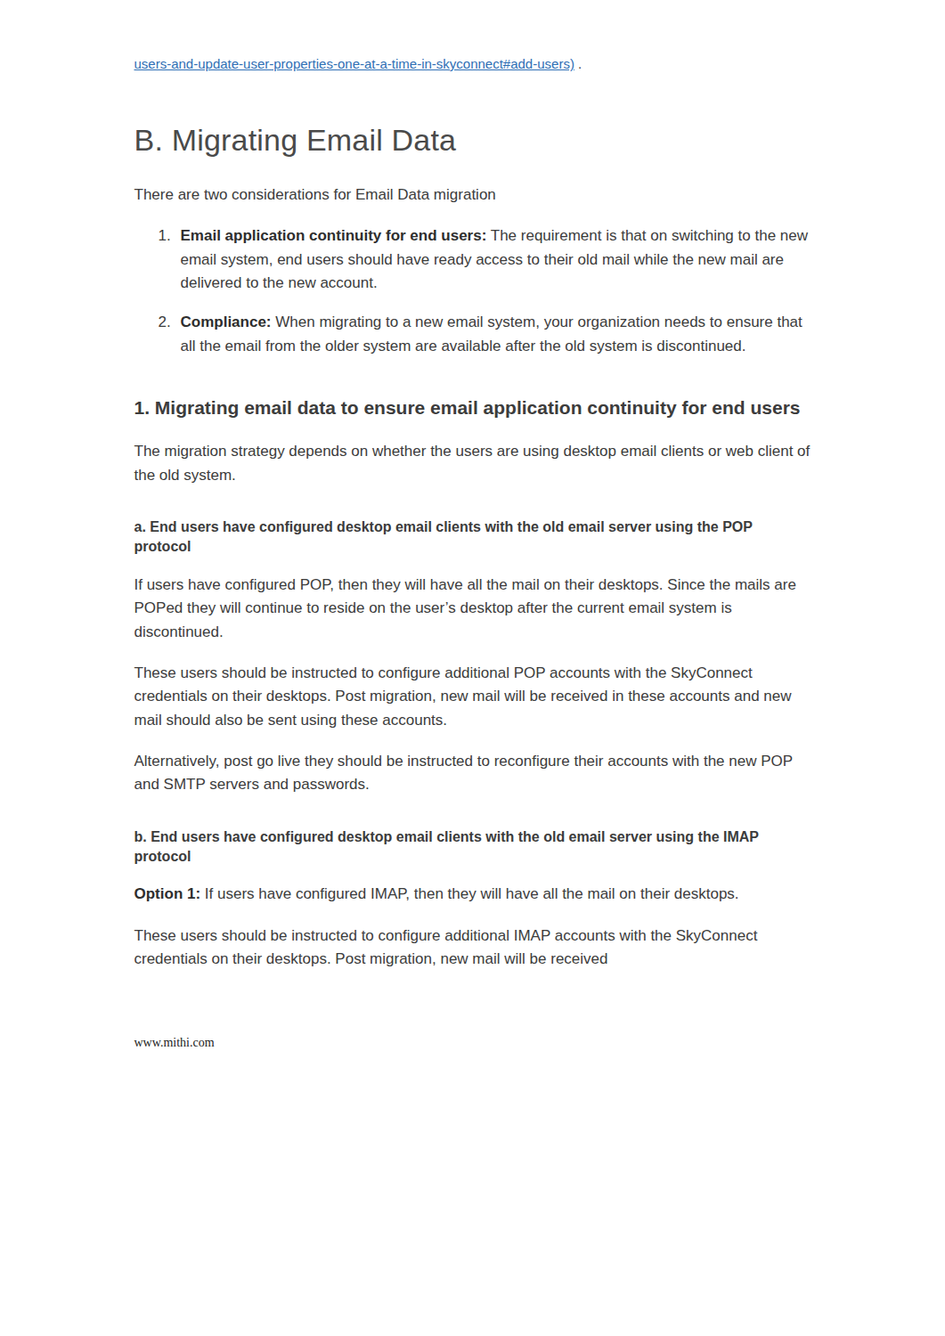users-and-update-user-properties-one-at-a-time-in-skyconnect#add-users) .
B. Migrating Email Data
There are two considerations for Email Data migration
Email application continuity for end users: The requirement is that on switching to the new email system, end users should have ready access to their old mail while the new mail are delivered to the new account.
Compliance: When migrating to a new email system, your organization needs to ensure that all the email from the older system are available after the old system is discontinued.
1. Migrating email data to ensure email application continuity for end users
The migration strategy depends on whether the users are using desktop email clients or web client of the old system.
a. End users have configured desktop email clients with the old email server using the POP protocol
If users have configured POP, then they will have all the mail on their desktops. Since the mails are POPed they will continue to reside on the user’s desktop after the current email system is discontinued.
These users should be instructed to configure additional POP accounts with the SkyConnect credentials on their desktops. Post migration, new mail will be received in these accounts and new mail should also be sent using these accounts.
Alternatively, post go live they should be instructed to reconfigure their accounts with the new POP and SMTP servers and passwords.
b. End users have configured desktop email clients with the old email server using the IMAP protocol
Option 1: If users have configured IMAP, then they will have all the mail on their desktops.
These users should be instructed to configure additional IMAP accounts with the SkyConnect credentials on their desktops. Post migration, new mail will be received
www.mithi.com